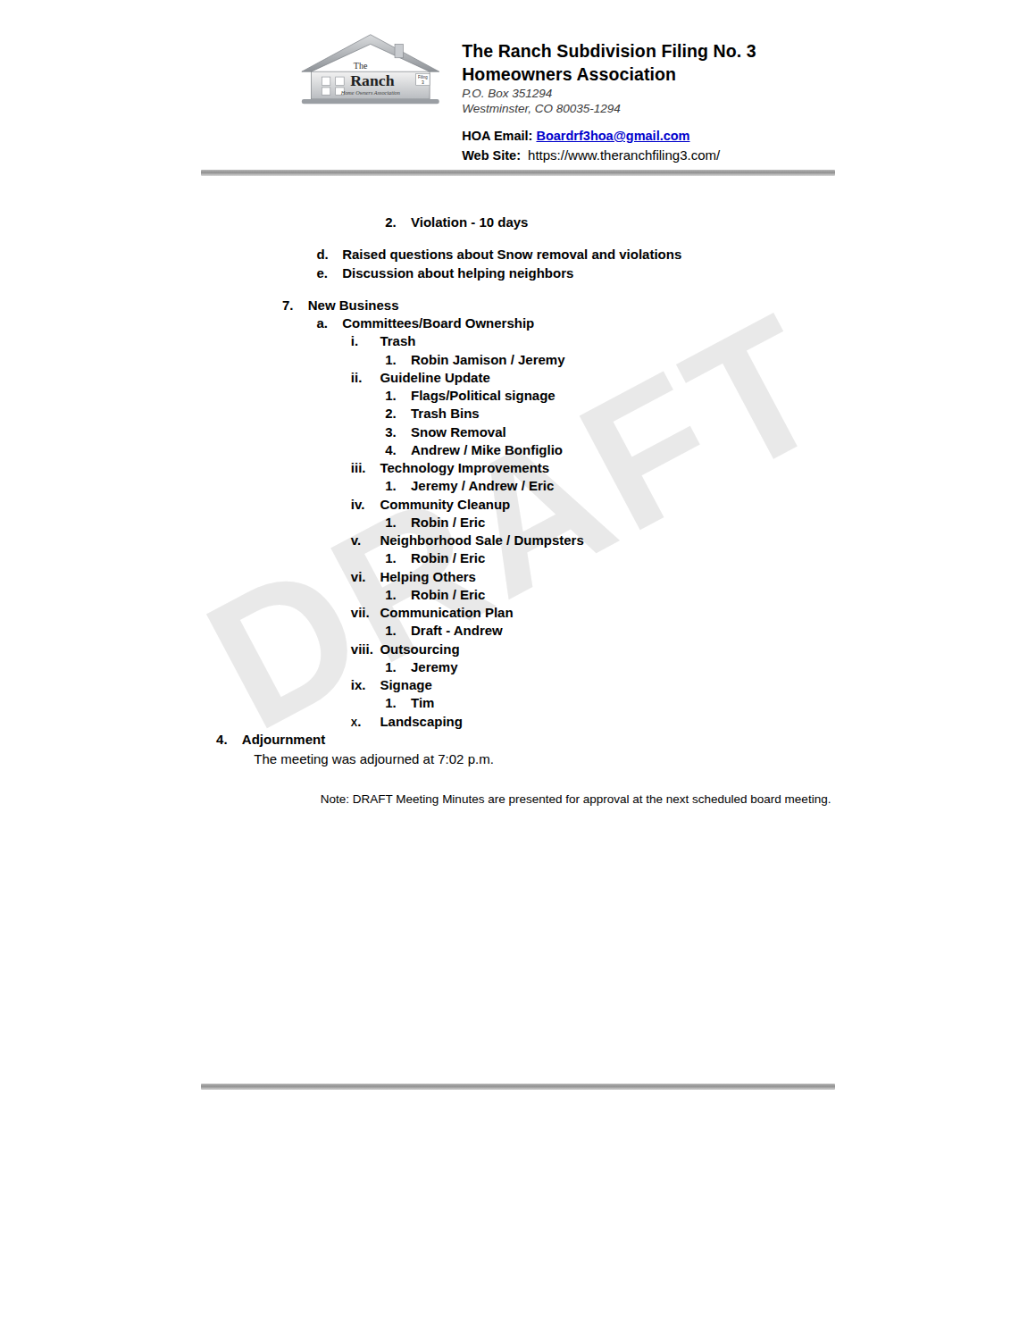DRAFT
The Ranch Filing 3 Home Owners Association
The Ranch Subdivision Filing No. 3 Homeowners Association
P.O. Box 351294
Westminster, CO 80035-1294
HOA Email: Boardrf3hoa@gmail.com Web Site: https://www.theranchfiling3.com/
2. Violation - 10 days
d. Raised questions about Snow removal and violations
e. Discussion about helping neighbors
7. New Business
a. Committees/Board Ownership
i. Trash
1. Robin Jamison / Jeremy
ii. Guideline Update
1. Flags/Political signage
2. Trash Bins
3. Snow Removal
4. Andrew / Mike Bonfiglio
iii. Technology Improvements
1. Jeremy / Andrew / Eric
iv. Community Cleanup
1. Robin / Eric
v. Neighborhood Sale / Dumpsters
1. Robin / Eric
vi. Helping Others
1. Robin / Eric
vii. Communication Plan
1. Draft - Andrew
viii. Outsourcing
1. Jeremy
ix. Signage
1. Tim
x. Landscaping
4. Adjournment
The meeting was adjourned at 7:02 p.m.
Note: DRAFT Meeting Minutes are presented for approval at the next scheduled board meeting.